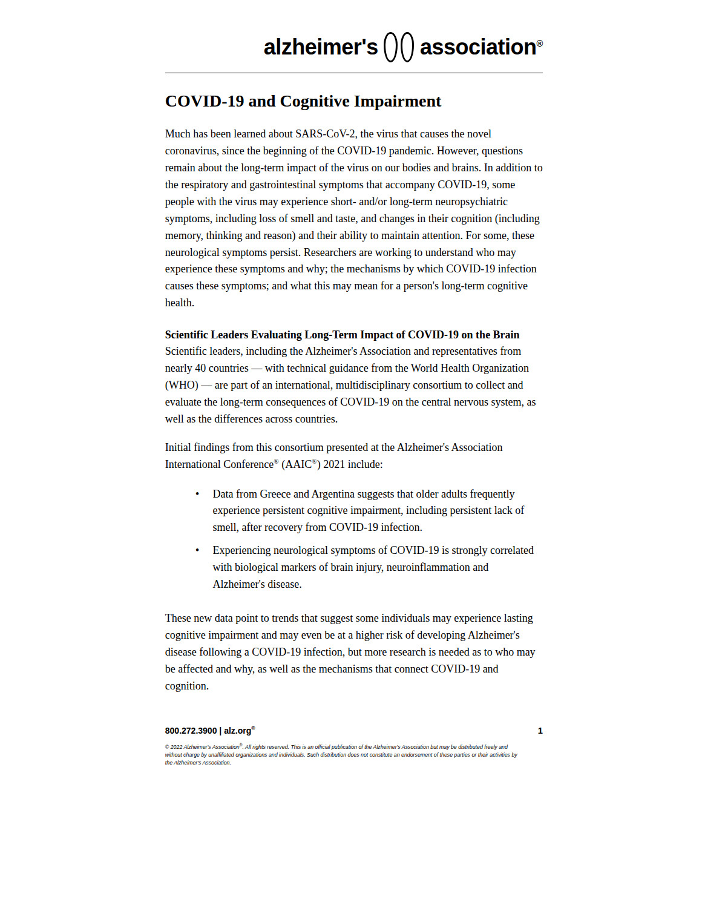alzheimer's association®
COVID-19 and Cognitive Impairment
Much has been learned about SARS-CoV-2, the virus that causes the novel coronavirus, since the beginning of the COVID-19 pandemic. However, questions remain about the long-term impact of the virus on our bodies and brains. In addition to the respiratory and gastrointestinal symptoms that accompany COVID-19, some people with the virus may experience short- and/or long-term neuropsychiatric symptoms, including loss of smell and taste, and changes in their cognition (including memory, thinking and reason) and their ability to maintain attention. For some, these neurological symptoms persist. Researchers are working to understand who may experience these symptoms and why; the mechanisms by which COVID-19 infection causes these symptoms; and what this may mean for a person's long-term cognitive health.
Scientific Leaders Evaluating Long-Term Impact of COVID-19 on the Brain
Scientific leaders, including the Alzheimer's Association and representatives from nearly 40 countries — with technical guidance from the World Health Organization (WHO) — are part of an international, multidisciplinary consortium to collect and evaluate the long-term consequences of COVID-19 on the central nervous system, as well as the differences across countries.
Initial findings from this consortium presented at the Alzheimer's Association International Conference® (AAIC®) 2021 include:
Data from Greece and Argentina suggests that older adults frequently experience persistent cognitive impairment, including persistent lack of smell, after recovery from COVID-19 infection.
Experiencing neurological symptoms of COVID-19 is strongly correlated with biological markers of brain injury, neuroinflammation and Alzheimer's disease.
These new data point to trends that suggest some individuals may experience lasting cognitive impairment and may even be at a higher risk of developing Alzheimer's disease following a COVID-19 infection, but more research is needed as to who may be affected and why, as well as the mechanisms that connect COVID-19 and cognition.
800.272.3900 | alz.org® 1
© 2022 Alzheimer's Association®. All rights reserved. This is an official publication of the Alzheimer's Association but may be distributed freely and without charge by unaffiliated organizations and individuals. Such distribution does not constitute an endorsement of these parties or their activities by the Alzheimer's Association.